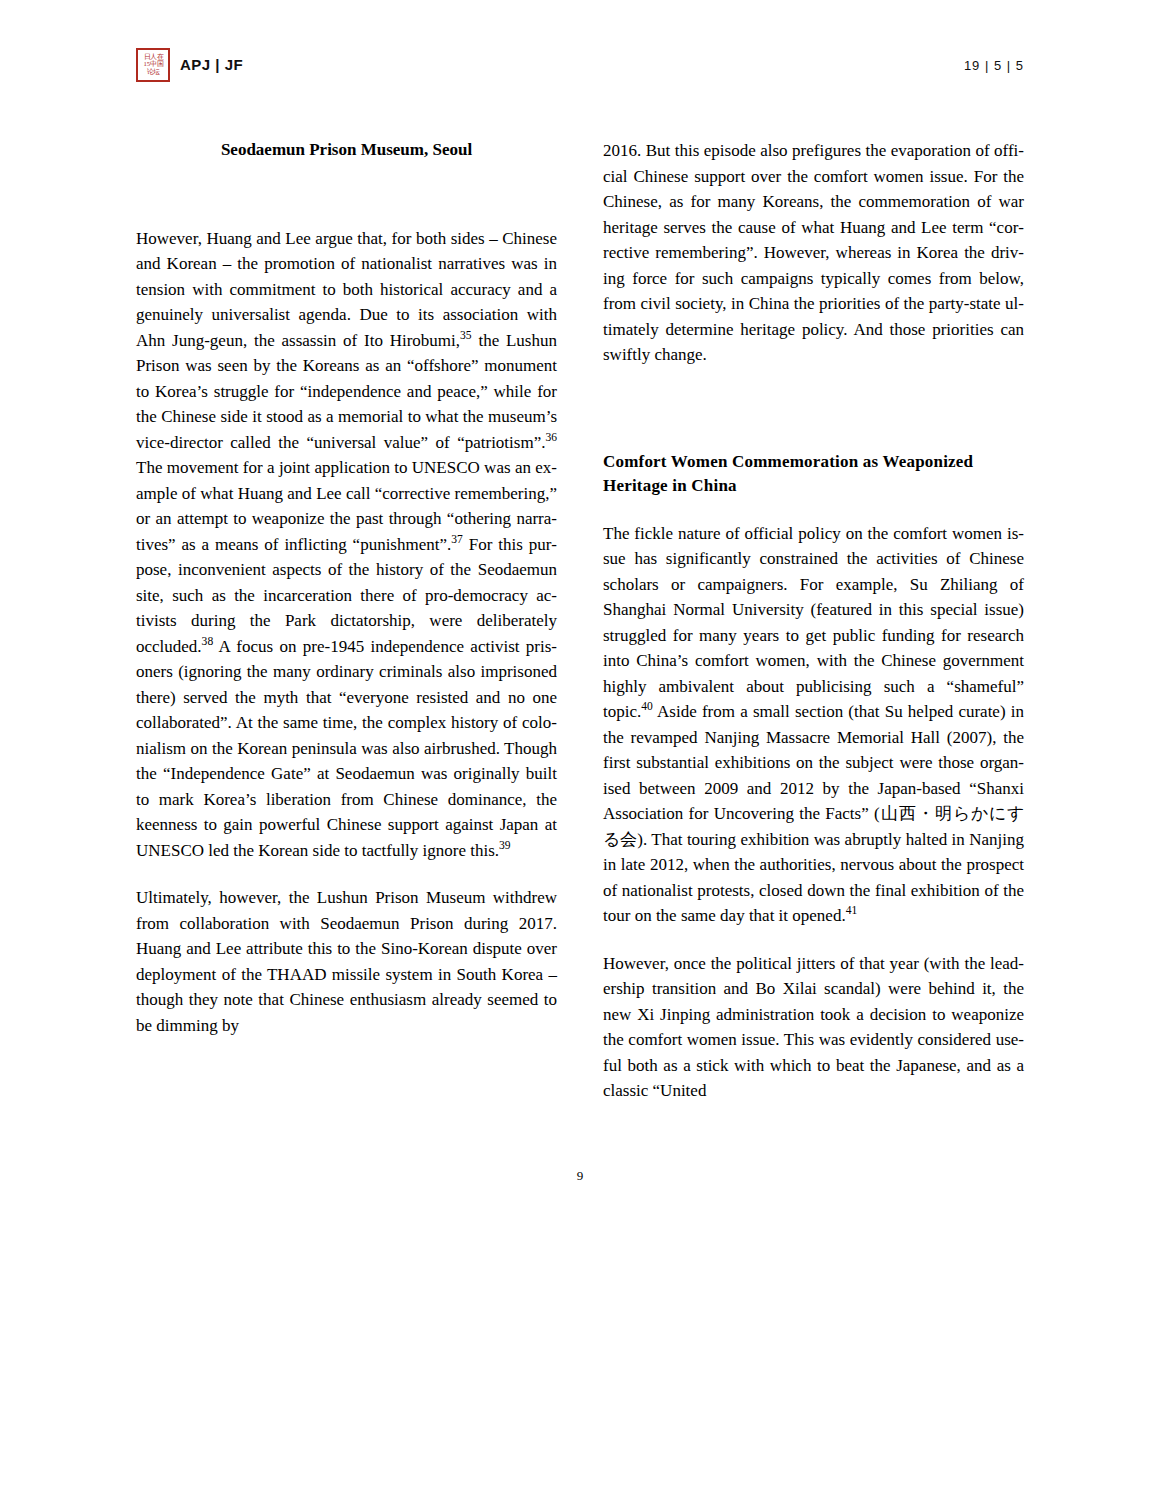日人在
15中国
论坛
APJ | JF
19 | 5 | 5
Seodaemun Prison Museum, Seoul
However, Huang and Lee argue that, for both sides – Chinese and Korean – the promotion of nationalist narratives was in tension with commitment to both historical accuracy and a genuinely universalist agenda. Due to its association with Ahn Jung-geun, the assassin of Ito Hirobumi,35 the Lushun Prison was seen by the Koreans as an “offshore” monument to Korea’s struggle for “independence and peace,” while for the Chinese side it stood as a memorial to what the museum’s vice-director called the “universal value” of “patriotism”.36 The movement for a joint application to UNESCO was an example of what Huang and Lee call “corrective remembering,” or an attempt to weaponize the past through “othering narratives” as a means of inflicting “punishment”.37 For this purpose, inconvenient aspects of the history of the Seodaemun site, such as the incarceration there of pro-democracy activists during the Park dictatorship, were deliberately occluded.38 A focus on pre-1945 independence activist prisoners (ignoring the many ordinary criminals also imprisoned there) served the myth that “everyone resisted and no one collaborated”. At the same time, the complex history of colonialism on the Korean peninsula was also airbrushed. Though the “Independence Gate” at Seodaemun was originally built to mark Korea’s liberation from Chinese dominance, the keenness to gain powerful Chinese support against Japan at UNESCO led the Korean side to tactfully ignore this.39
Ultimately, however, the Lushun Prison Museum withdrew from collaboration with Seodaemun Prison during 2017. Huang and Lee attribute this to the Sino-Korean dispute over deployment of the THAAD missile system in South Korea – though they note that Chinese enthusiasm already seemed to be dimming by
2016. But this episode also prefigures the evaporation of official Chinese support over the comfort women issue. For the Chinese, as for many Koreans, the commemoration of war heritage serves the cause of what Huang and Lee term “corrective remembering”. However, whereas in Korea the driving force for such campaigns typically comes from below, from civil society, in China the priorities of the party-state ultimately determine heritage policy. And those priorities can swiftly change.
Comfort Women Commemoration as Weaponized Heritage in China
The fickle nature of official policy on the comfort women issue has significantly constrained the activities of Chinese scholars or campaigners. For example, Su Zhiliang of Shanghai Normal University (featured in this special issue) struggled for many years to get public funding for research into China’s comfort women, with the Chinese government highly ambivalent about publicising such a “shameful” topic.40 Aside from a small section (that Su helped curate) in the revamped Nanjing Massacre Memorial Hall (2007), the first substantial exhibitions on the subject were those organised between 2009 and 2012 by the Japan-based “Shanxi Association for Uncovering the Facts” (山西・明らかにする会). That touring exhibition was abruptly halted in Nanjing in late 2012, when the authorities, nervous about the prospect of nationalist protests, closed down the final exhibition of the tour on the same day that it opened.41
However, once the political jitters of that year (with the leadership transition and Bo Xilai scandal) were behind it, the new Xi Jinping administration took a decision to weaponize the comfort women issue. This was evidently considered useful both as a stick with which to beat the Japanese, and as a classic “United
9